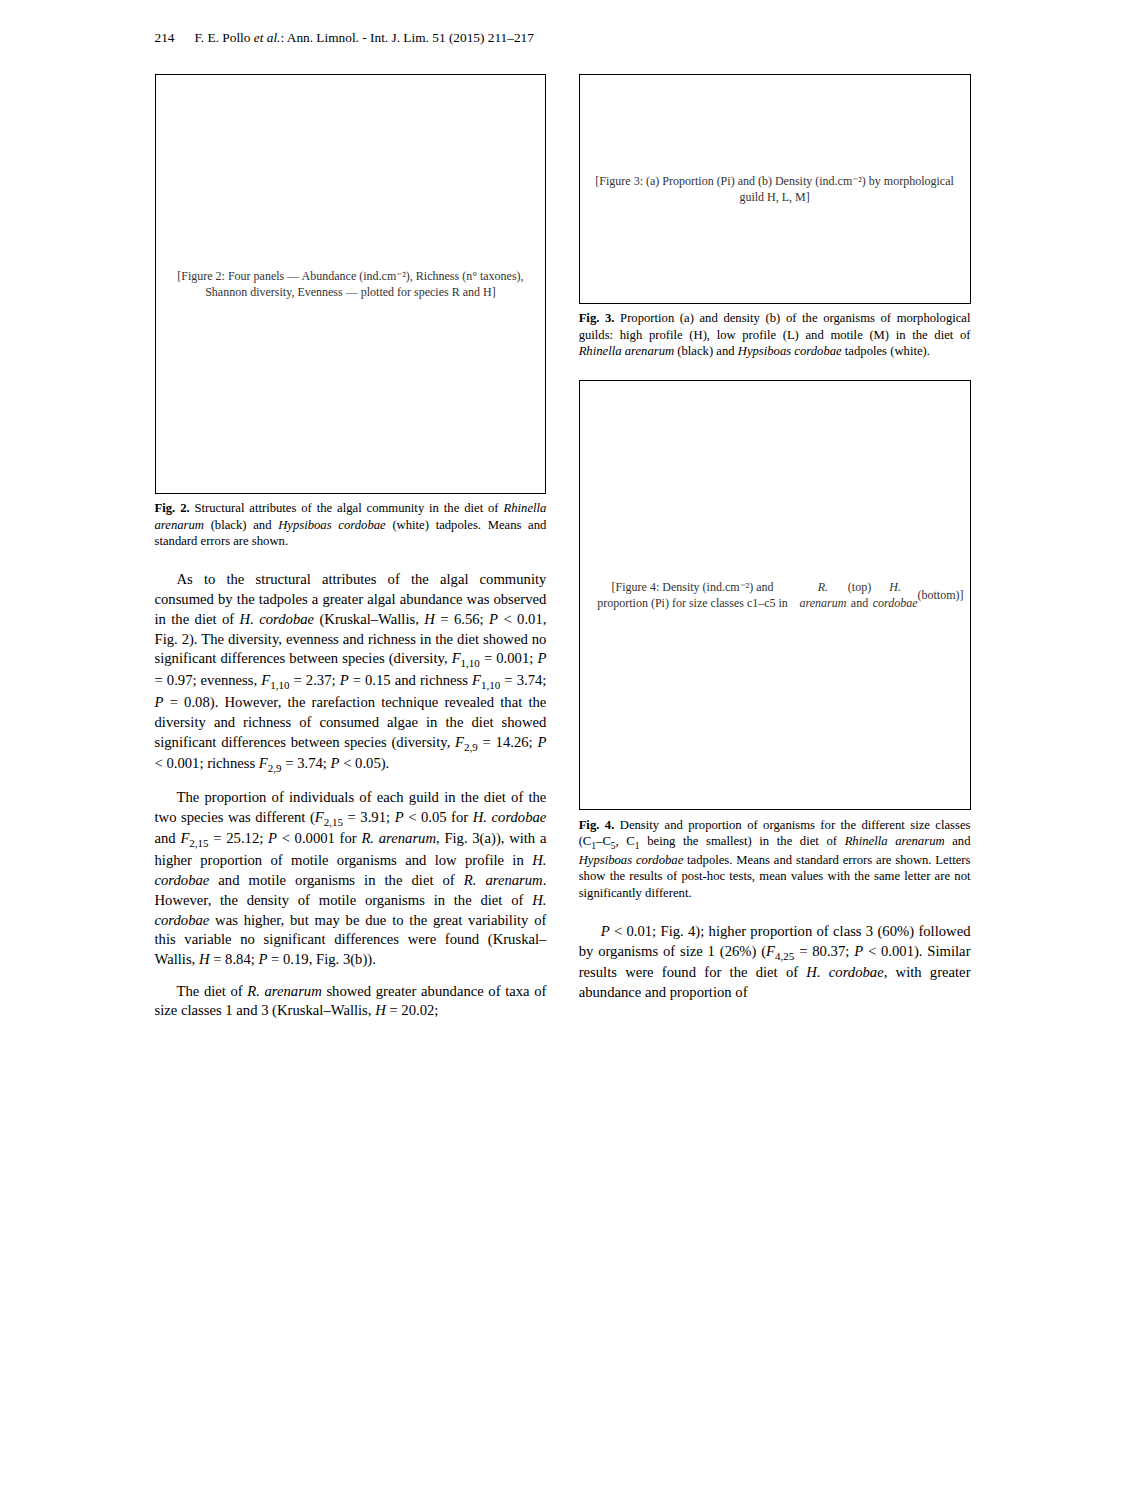214 F. E. Pollo et al.: Ann. Limnol. - Int. J. Lim. 51 (2015) 211–217
[Figure 2: Four panels — Abundance (ind.cm⁻²), Richness (n° taxones), Shannon diversity, Evenness — plotted for species R and H]
Fig. 2. Structural attributes of the algal community in the diet of Rhinella arenarum (black) and Hypsiboas cordobae (white) tadpoles. Means and standard errors are shown.
As to the structural attributes of the algal community consumed by the tadpoles a greater algal abundance was observed in the diet of H. cordobae (Kruskal–Wallis, H = 6.56; P < 0.01, Fig. 2). The diversity, evenness and richness in the diet showed no significant differences between species (diversity, F1,10 = 0.001; P = 0.97; evenness, F1,10 = 2.37; P = 0.15 and richness F1,10 = 3.74; P = 0.08). However, the rarefaction technique revealed that the diversity and richness of consumed algae in the diet showed significant differences between species (diversity, F2,9 = 14.26; P < 0.001; richness F2,9 = 3.74; P < 0.05).
The proportion of individuals of each guild in the diet of the two species was different (F2,15 = 3.91; P < 0.05 for H. cordobae and F2,15 = 25.12; P < 0.0001 for R. arenarum, Fig. 3(a)), with a higher proportion of motile organisms and low profile in H. cordobae and motile organisms in the diet of R. arenarum. However, the density of motile organisms in the diet of H. cordobae was higher, but may be due to the great variability of this variable no significant differences were found (Kruskal–Wallis, H = 8.84; P = 0.19, Fig. 3(b)).
The diet of R. arenarum showed greater abundance of taxa of size classes 1 and 3 (Kruskal–Wallis, H = 20.02;
[Figure 3: (a) Proportion (Pi) and (b) Density (ind.cm⁻²) by morphological guild H, L, M]
Fig. 3. Proportion (a) and density (b) of the organisms of morphological guilds: high profile (H), low profile (L) and motile (M) in the diet of Rhinella arenarum (black) and Hypsiboas cordobae tadpoles (white).
[Figure 4: Density (ind.cm⁻²) and proportion (Pi) for size classes c1–c5 in R. arenarum (top) and H. cordobae (bottom)]
Fig. 4. Density and proportion of organisms for the different size classes (C1–C5, C1 being the smallest) in the diet of Rhinella arenarum and Hypsiboas cordobae tadpoles. Means and standard errors are shown. Letters show the results of post-hoc tests, mean values with the same letter are not significantly different.
P < 0.01; Fig. 4); higher proportion of class 3 (60%) followed by organisms of size 1 (26%) (F4,25 = 80.37; P < 0.001). Similar results were found for the diet of H. cordobae, with greater abundance and proportion of